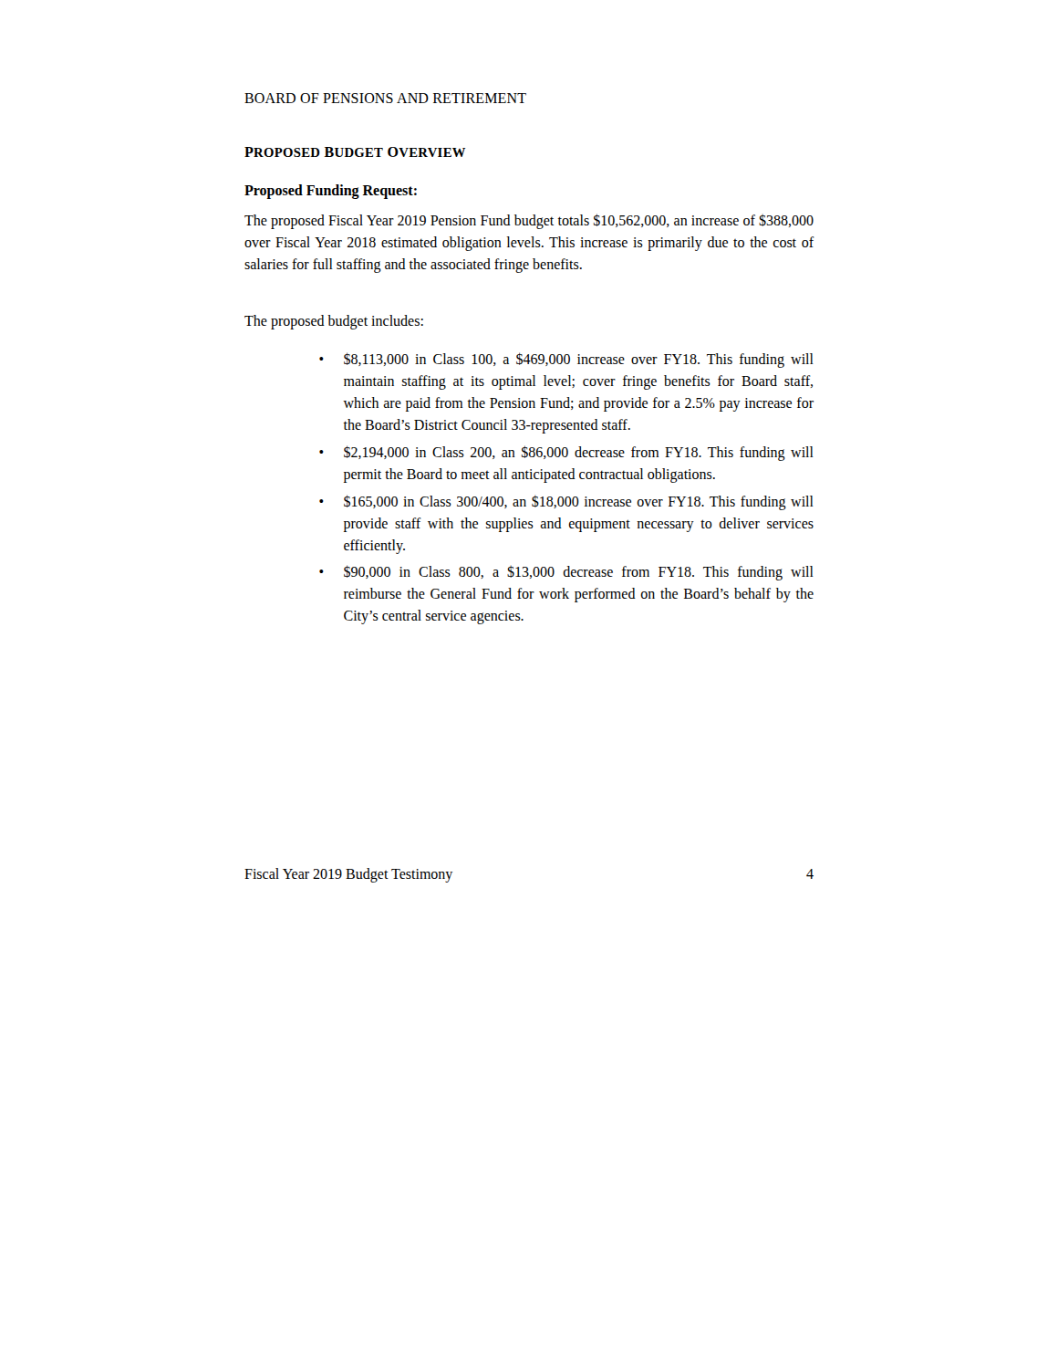BOARD OF PENSIONS AND RETIREMENT
PROPOSED BUDGET OVERVIEW
Proposed Funding Request:
The proposed Fiscal Year 2019 Pension Fund budget totals $10,562,000, an increase of $388,000 over Fiscal Year 2018 estimated obligation levels. This increase is primarily due to the cost of salaries for full staffing and the associated fringe benefits.
The proposed budget includes:
$8,113,000 in Class 100, a $469,000 increase over FY18. This funding will maintain staffing at its optimal level; cover fringe benefits for Board staff, which are paid from the Pension Fund; and provide for a 2.5% pay increase for the Board’s District Council 33-represented staff.
$2,194,000 in Class 200, an $86,000 decrease from FY18. This funding will permit the Board to meet all anticipated contractual obligations.
$165,000 in Class 300/400, an $18,000 increase over FY18. This funding will provide staff with the supplies and equipment necessary to deliver services efficiently.
$90,000 in Class 800, a $13,000 decrease from FY18. This funding will reimburse the General Fund for work performed on the Board’s behalf by the City’s central service agencies.
Fiscal Year 2019 Budget Testimony
4